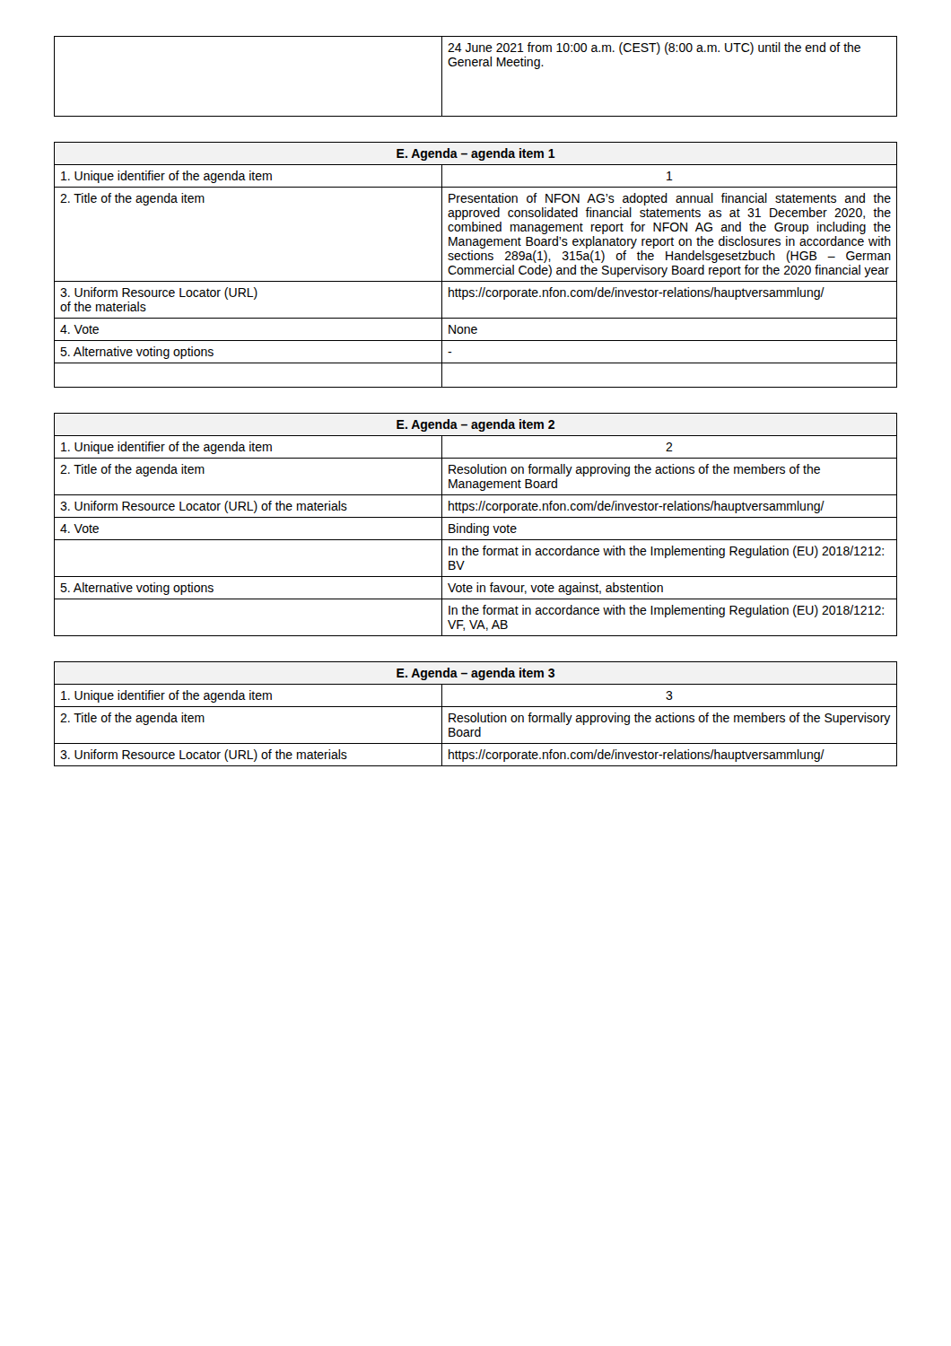| | 24 June 2021 from 10:00 a.m. (CEST) (8:00 a.m. UTC) until the end of the General Meeting. |
| E. Agenda – agenda item 1 |
| 1. Unique identifier of the agenda item | 1 |
| 2. Title of the agenda item | Presentation of NFON AG’s adopted annual financial statements and the approved consolidated financial statements as at 31 December 2020, the combined management report for NFON AG and the Group including the Management Board’s explanatory report on the disclosures in accordance with sections 289a(1), 315a(1) of the Handelsgesetzbuch (HGB – German Commercial Code) and the Supervisory Board report for the 2020 financial year |
| 3. Uniform Resource Locator (URL) of the materials | https://corporate.nfon.com/de/investor-relations/hauptversammlung/ |
| 4. Vote | None |
| 5. Alternative voting options | - |
| E. Agenda – agenda item 2 |
| 1. Unique identifier of the agenda item | 2 |
| 2. Title of the agenda item | Resolution on formally approving the actions of the members of the Management Board |
| 3. Uniform Resource Locator (URL) of the materials | https://corporate.nfon.com/de/investor-relations/hauptversammlung/ |
| 4. Vote | Binding vote |
| | In the format in accordance with the Implementing Regulation (EU) 2018/1212: BV |
| 5. Alternative voting options | Vote in favour, vote against, abstention |
| | In the format in accordance with the Implementing Regulation (EU) 2018/1212: VF, VA, AB |
| E. Agenda – agenda item 3 |
| 1. Unique identifier of the agenda item | 3 |
| 2. Title of the agenda item | Resolution on formally approving the actions of the members of the Supervisory Board |
| 3. Uniform Resource Locator (URL) of the materials | https://corporate.nfon.com/de/investor-relations/hauptversammlung/ |